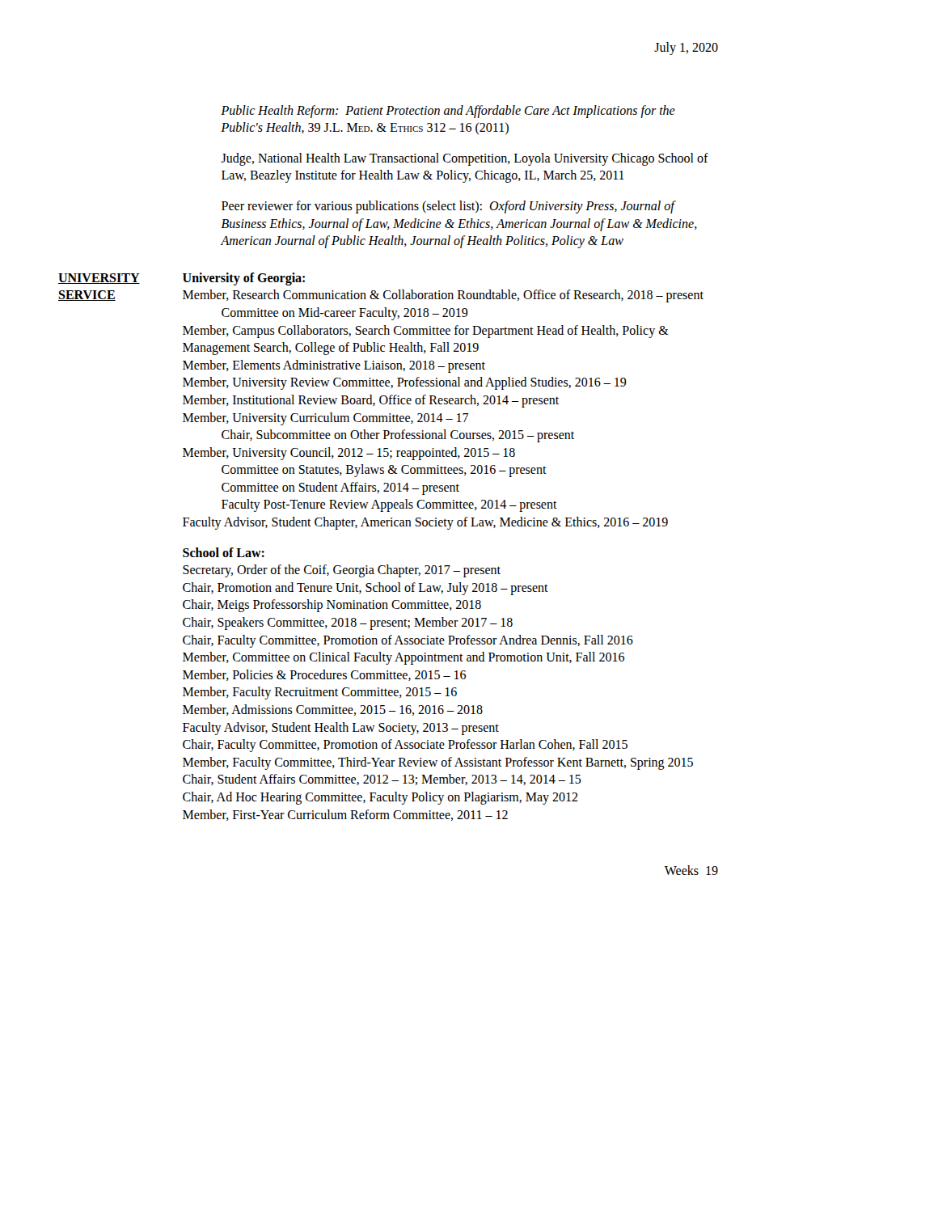July 1, 2020
Public Health Reform: Patient Protection and Affordable Care Act Implications for the Public's Health, 39 J.L. Med. & Ethics 312 – 16 (2011)
Judge, National Health Law Transactional Competition, Loyola University Chicago School of Law, Beazley Institute for Health Law & Policy, Chicago, IL, March 25, 2011
Peer reviewer for various publications (select list): Oxford University Press, Journal of Business Ethics, Journal of Law, Medicine & Ethics, American Journal of Law & Medicine, American Journal of Public Health, Journal of Health Politics, Policy & Law
University
Service
University of Georgia:
Member, Research Communication & Collaboration Roundtable, Office of Research, 2018 – present
Committee on Mid-career Faculty, 2018 – 2019
Member, Campus Collaborators, Search Committee for Department Head of Health, Policy & Management Search, College of Public Health, Fall 2019
Member, Elements Administrative Liaison, 2018 – present
Member, University Review Committee, Professional and Applied Studies, 2016 – 19
Member, Institutional Review Board, Office of Research, 2014 – present
Member, University Curriculum Committee, 2014 – 17
Chair, Subcommittee on Other Professional Courses, 2015 – present
Member, University Council, 2012 – 15; reappointed, 2015 – 18
Committee on Statutes, Bylaws & Committees, 2016 – present
Committee on Student Affairs, 2014 – present
Faculty Post-Tenure Review Appeals Committee, 2014 – present
Faculty Advisor, Student Chapter, American Society of Law, Medicine & Ethics, 2016 – 2019
School of Law:
Secretary, Order of the Coif, Georgia Chapter, 2017 – present
Chair, Promotion and Tenure Unit, School of Law, July 2018 – present
Chair, Meigs Professorship Nomination Committee, 2018
Chair, Speakers Committee, 2018 – present; Member 2017 – 18
Chair, Faculty Committee, Promotion of Associate Professor Andrea Dennis, Fall 2016
Member, Committee on Clinical Faculty Appointment and Promotion Unit, Fall 2016
Member, Policies & Procedures Committee, 2015 – 16
Member, Faculty Recruitment Committee, 2015 – 16
Member, Admissions Committee, 2015 – 16, 2016 – 2018
Faculty Advisor, Student Health Law Society, 2013 – present
Chair, Faculty Committee, Promotion of Associate Professor Harlan Cohen, Fall 2015
Member, Faculty Committee, Third-Year Review of Assistant Professor Kent Barnett, Spring 2015
Chair, Student Affairs Committee, 2012 – 13; Member, 2013 – 14, 2014 – 15
Chair, Ad Hoc Hearing Committee, Faculty Policy on Plagiarism, May 2012
Member, First-Year Curriculum Reform Committee, 2011 – 12
Weeks 19